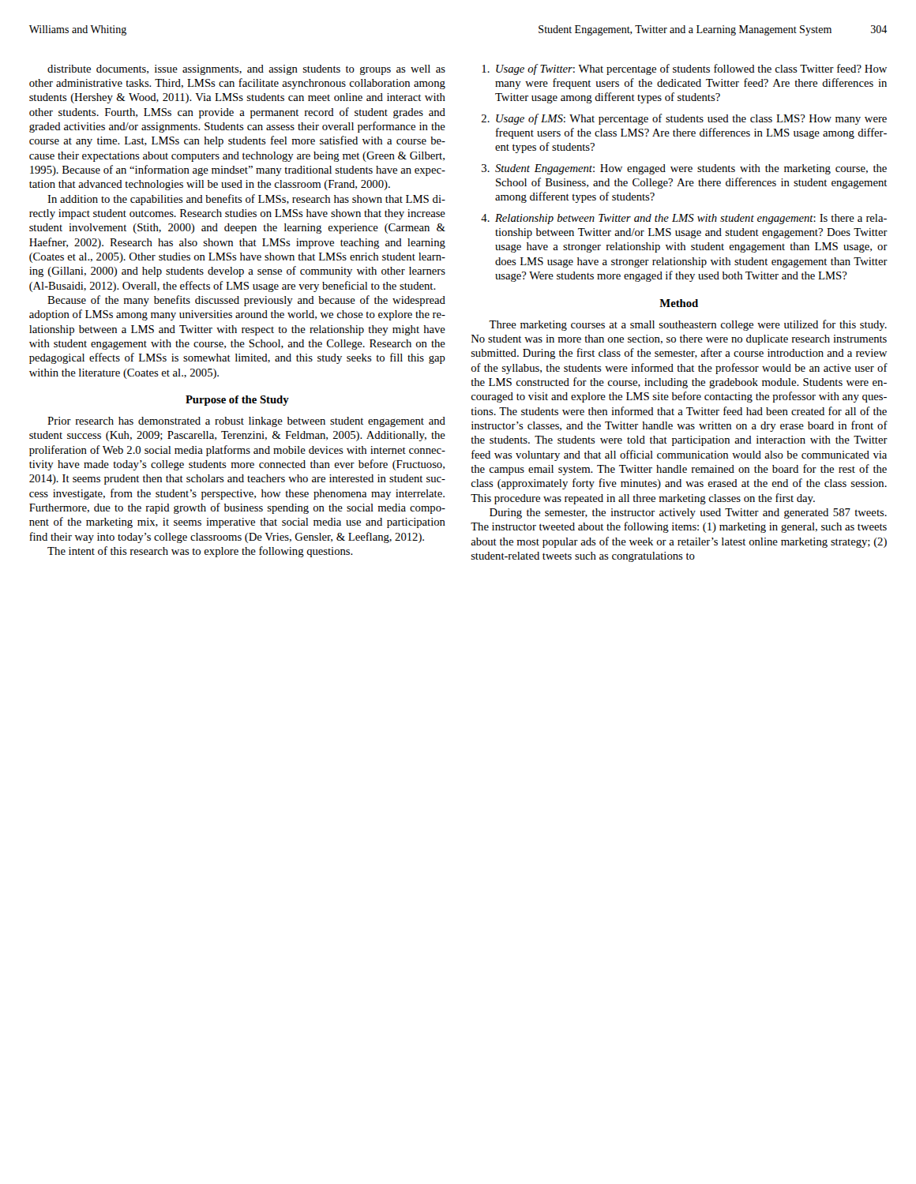Williams and Whiting Student Engagement, Twitter and a Learning Management System 304
distribute documents, issue assignments, and assign students to groups as well as other administrative tasks. Third, LMSs can facilitate asynchronous collaboration among students (Hershey & Wood, 2011). Via LMSs students can meet online and interact with other students. Fourth, LMSs can provide a permanent record of student grades and graded activities and/or assignments. Students can assess their overall performance in the course at any time. Last, LMSs can help students feel more satisfied with a course because their expectations about computers and technology are being met (Green & Gilbert, 1995). Because of an “information age mindset” many traditional students have an expectation that advanced technologies will be used in the classroom (Frand, 2000).
In addition to the capabilities and benefits of LMSs, research has shown that LMS directly impact student outcomes. Research studies on LMSs have shown that they increase student involvement (Stith, 2000) and deepen the learning experience (Carmean & Haefner, 2002). Research has also shown that LMSs improve teaching and learning (Coates et al., 2005). Other studies on LMSs have shown that LMSs enrich student learning (Gillani, 2000) and help students develop a sense of community with other learners (Al-Busaidi, 2012). Overall, the effects of LMS usage are very beneficial to the student.
Because of the many benefits discussed previously and because of the widespread adoption of LMSs among many universities around the world, we chose to explore the relationship between a LMS and Twitter with respect to the relationship they might have with student engagement with the course, the School, and the College. Research on the pedagogical effects of LMSs is somewhat limited, and this study seeks to fill this gap within the literature (Coates et al., 2005).
Purpose of the Study
Prior research has demonstrated a robust linkage between student engagement and student success (Kuh, 2009; Pascarella, Terenzini, & Feldman, 2005). Additionally, the proliferation of Web 2.0 social media platforms and mobile devices with internet connectivity have made today’s college students more connected than ever before (Fructuoso, 2014). It seems prudent then that scholars and teachers who are interested in student success investigate, from the student’s perspective, how these phenomena may interrelate. Furthermore, due to the rapid growth of business spending on the social media component of the marketing mix, it seems imperative that social media use and participation find their way into today’s college classrooms (De Vries, Gensler, & Leeflang, 2012).
The intent of this research was to explore the following questions.
Usage of Twitter: What percentage of students followed the class Twitter feed? How many were frequent users of the dedicated Twitter feed? Are there differences in Twitter usage among different types of students?
Usage of LMS: What percentage of students used the class LMS? How many were frequent users of the class LMS? Are there differences in LMS usage among different types of students?
Student Engagement: How engaged were students with the marketing course, the School of Business, and the College? Are there differences in student engagement among different types of students?
Relationship between Twitter and the LMS with student engagement: Is there a relationship between Twitter and/or LMS usage and student engagement? Does Twitter usage have a stronger relationship with student engagement than LMS usage, or does LMS usage have a stronger relationship with student engagement than Twitter usage? Were students more engaged if they used both Twitter and the LMS?
Method
Three marketing courses at a small southeastern college were utilized for this study. No student was in more than one section, so there were no duplicate research instruments submitted. During the first class of the semester, after a course introduction and a review of the syllabus, the students were informed that the professor would be an active user of the LMS constructed for the course, including the gradebook module. Students were encouraged to visit and explore the LMS site before contacting the professor with any questions. The students were then informed that a Twitter feed had been created for all of the instructor’s classes, and the Twitter handle was written on a dry erase board in front of the students. The students were told that participation and interaction with the Twitter feed was voluntary and that all official communication would also be communicated via the campus email system. The Twitter handle remained on the board for the rest of the class (approximately forty five minutes) and was erased at the end of the class session. This procedure was repeated in all three marketing classes on the first day.
During the semester, the instructor actively used Twitter and generated 587 tweets. The instructor tweeted about the following items: (1) marketing in general, such as tweets about the most popular ads of the week or a retailer’s latest online marketing strategy; (2) student-related tweets such as congratulations to